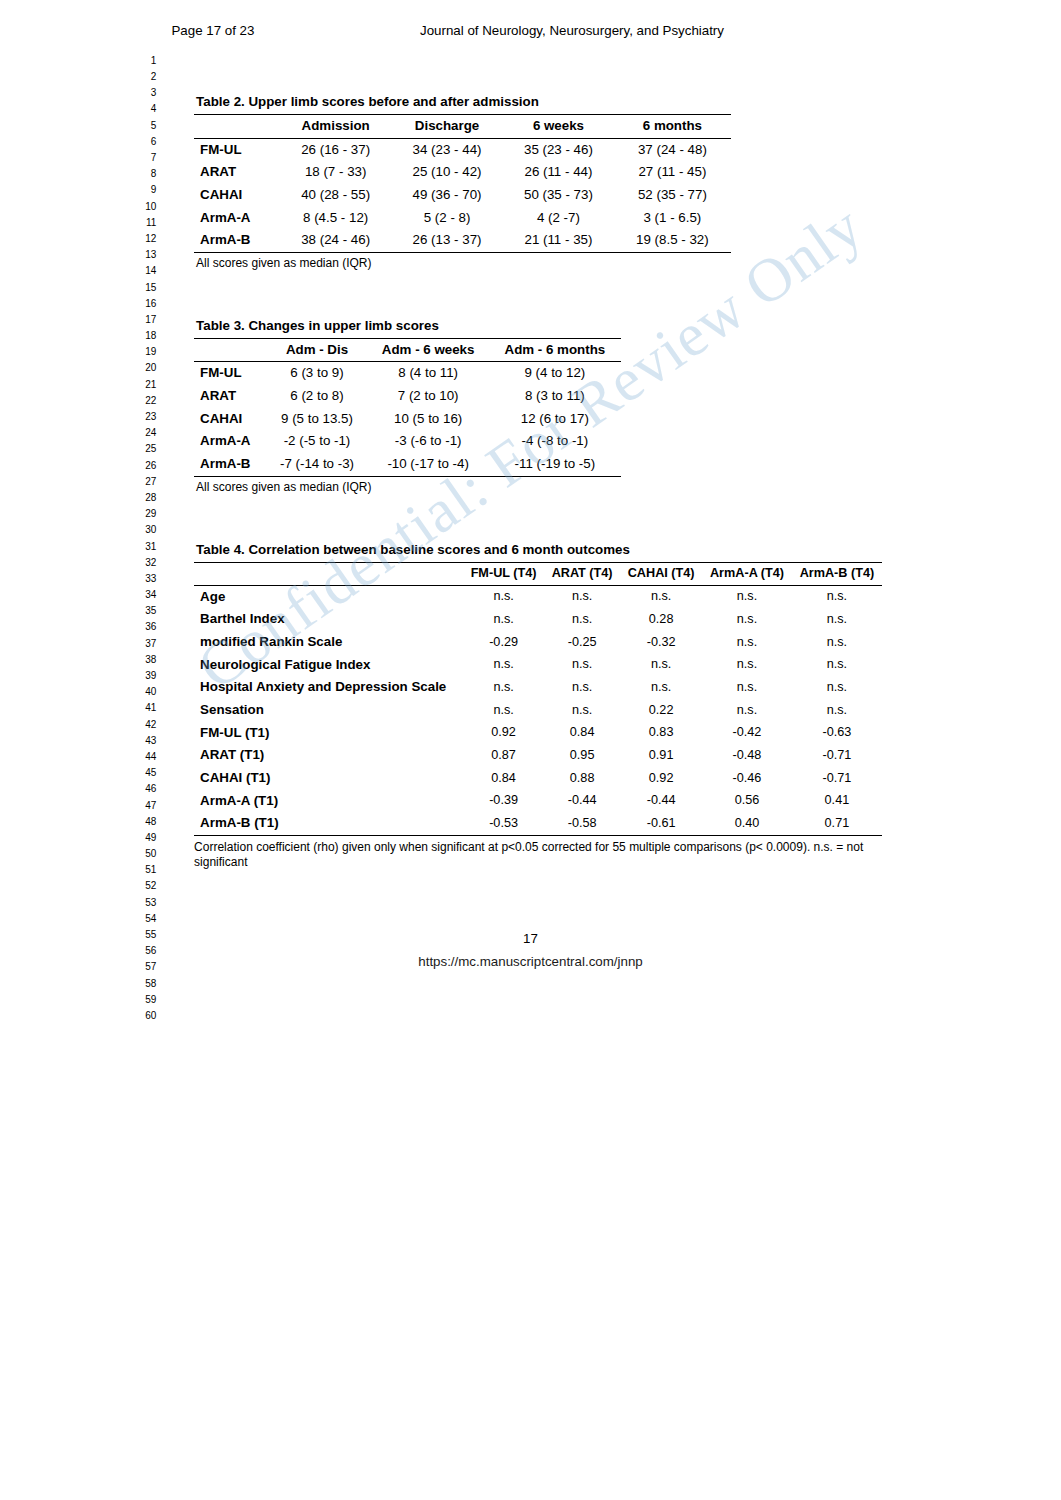12345 678910 1112131415 1617181920 2122232425 2627282930 3132333435 3637383940 4142434445 4647484950 5152535455 5657585960
Page 17 of 23
Journal of Neurology, Neurosurgery, and Psychiatry
Confidential: For Review Only
Table 2. Upper limb scores before and after admission
| | Admission | Discharge | 6 weeks | 6 months |
| --- | --- | --- | --- | --- |
| FM-UL | 26 (16 - 37) | 34 (23 - 44) | 35 (23 - 46) | 37 (24 - 48) |
| ARAT | 18 (7 - 33) | 25 (10 - 42) | 26 (11 - 44) | 27 (11 - 45) |
| CAHAI | 40 (28 - 55) | 49 (36 - 70) | 50 (35 - 73) | 52 (35 - 77) |
| ArmA-A | 8 (4.5 - 12) | 5 (2 - 8) | 4 (2 -7) | 3 (1 - 6.5) |
| ArmA-B | 38 (24 - 46) | 26 (13 - 37) | 21 (11 - 35) | 19 (8.5 - 32) |
All scores given as median (IQR)
Table 3. Changes in upper limb scores
| | Adm - Dis | Adm - 6 weeks | Adm - 6 months |
| --- | --- | --- | --- |
| FM-UL | 6 (3 to 9) | 8 (4 to 11) | 9 (4 to 12) |
| ARAT | 6 (2 to 8) | 7 (2 to 10) | 8 (3 to 11) |
| CAHAI | 9 (5 to 13.5) | 10 (5 to 16) | 12 (6 to 17) |
| ArmA-A | -2 (-5 to -1) | -3 (-6 to -1) | -4 (-8 to -1) |
| ArmA-B | -7 (-14 to -3) | -10 (-17 to -4) | -11 (-19 to -5) |
All scores given as median (IQR)
Table 4. Correlation between baseline scores and 6 month outcomes
| | FM-UL (T4) | ARAT (T4) | CAHAI (T4) | ArmA-A (T4) | ArmA-B (T4) |
| --- | --- | --- | --- | --- | --- |
| Age | n.s. | n.s. | n.s. | n.s. | n.s. |
| Barthel Index | n.s. | n.s. | 0.28 | n.s. | n.s. |
| modified Rankin Scale | -0.29 | -0.25 | -0.32 | n.s. | n.s. |
| Neurological Fatigue Index | n.s. | n.s. | n.s. | n.s. | n.s. |
| Hospital Anxiety and Depression Scale | n.s. | n.s. | n.s. | n.s. | n.s. |
| Sensation | n.s. | n.s. | 0.22 | n.s. | n.s. |
| FM-UL (T1) | 0.92 | 0.84 | 0.83 | -0.42 | -0.63 |
| ARAT (T1) | 0.87 | 0.95 | 0.91 | -0.48 | -0.71 |
| CAHAI (T1) | 0.84 | 0.88 | 0.92 | -0.46 | -0.71 |
| ArmA-A (T1) | -0.39 | -0.44 | -0.44 | 0.56 | 0.41 |
| ArmA-B (T1) | -0.53 | -0.58 | -0.61 | 0.40 | 0.71 |
Correlation coefficient (rho) given only when significant at p<0.05 corrected for 55 multiple comparisons (p< 0.0009). n.s. = not significant
17
https://mc.manuscriptcentral.com/jnnp